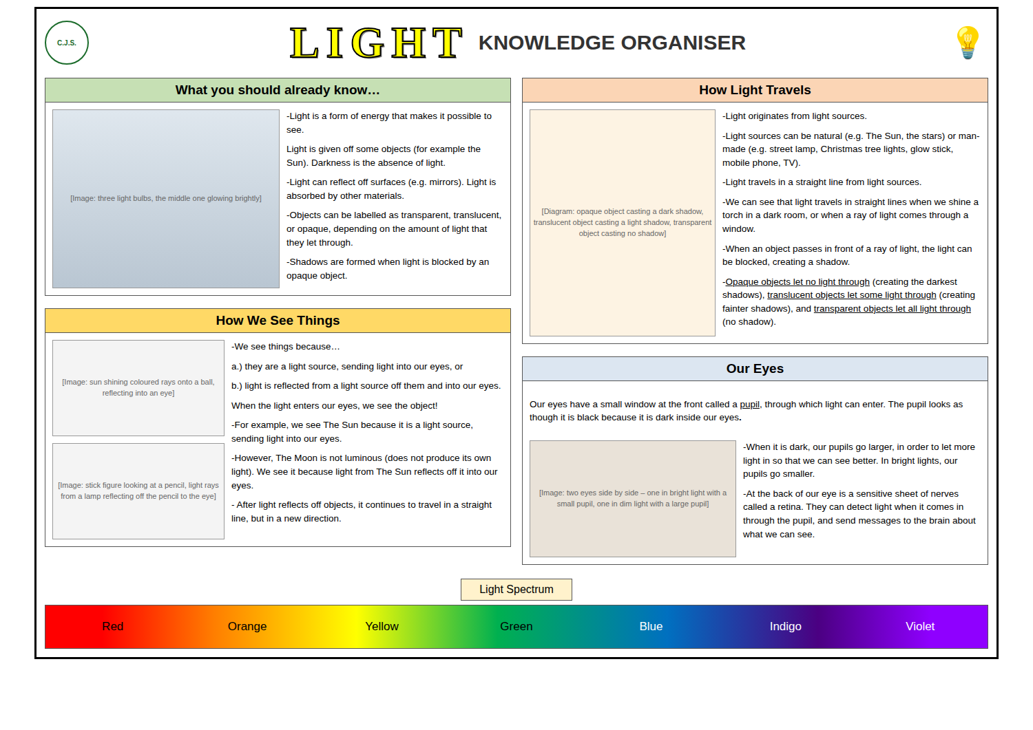C.J.S.
LIGHT
KNOWLEDGE ORGANISER
💡
What you should already know…
[Image: three light bulbs, the middle one glowing brightly]
-Light is a form of energy that makes it possible to see.
Light is given off some objects (for example the Sun). Darkness is the absence of light.
-Light can reflect off surfaces (e.g. mirrors). Light is absorbed by other materials.
-Objects can be labelled as transparent, translucent, or opaque, depending on the amount of light that they let through.
-Shadows are formed when light is blocked by an opaque object.
How We See Things
[Image: sun shining coloured rays onto a ball, reflecting into an eye]
[Image: stick figure looking at a pencil, light rays from a lamp reflecting off the pencil to the eye]
-We see things because…
a.) they are a light source, sending light into our eyes, or
b.) light is reflected from a light source off them and into our eyes.
When the light enters our eyes, we see the object!
-For example, we see The Sun because it is a light source, sending light into our eyes.
-However, The Moon is not luminous (does not produce its own light). We see it because light from The Sun reflects off it into our eyes.
- After light reflects off objects, it continues to travel in a straight line, but in a new direction.
How Light Travels
[Diagram: opaque object casting a dark shadow, translucent object casting a light shadow, transparent object casting no shadow]
-Light originates from light sources.
-Light sources can be natural (e.g. The Sun, the stars) or man-made (e.g. street lamp, Christmas tree lights, glow stick, mobile phone, TV).
-Light travels in a straight line from light sources.
-We can see that light travels in straight lines when we shine a torch in a dark room, or when a ray of light comes through a window.
-When an object passes in front of a ray of light, the light can be blocked, creating a shadow.
-Opaque objects let no light through (creating the darkest shadows), translucent objects let some light through (creating fainter shadows), and transparent objects let all light through (no shadow).
Our Eyes
Our eyes have a small window at the front called a pupil, through which light can enter. The pupil looks as though it is black because it is dark inside our eyes.
[Image: two eyes side by side – one in bright light with a small pupil, one in dim light with a large pupil]
-When it is dark, our pupils go larger, in order to let more light in so that we can see better. In bright lights, our pupils go smaller.
-At the back of our eye is a sensitive sheet of nerves called a retina. They can detect light when it comes in through the pupil, and send messages to the brain about what we can see.
Light Spectrum
Red Orange Yellow Green Blue Indigo Violet